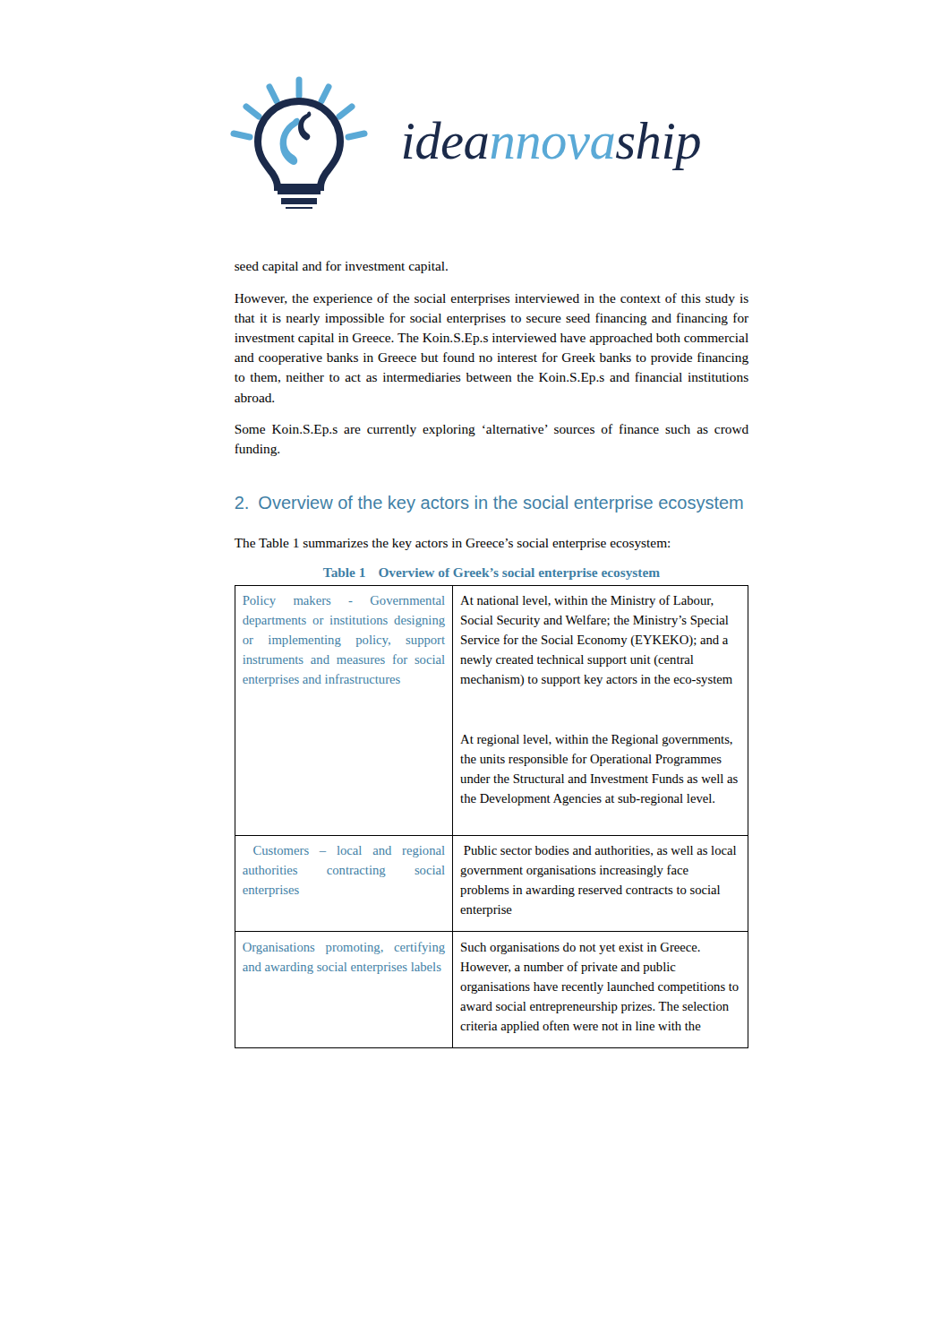idea nnova ship
seed capital and for investment capital.
However, the experience of the social enterprises interviewed in the context of this study is that it is nearly impossible for social enterprises to secure seed financing and financing for investment capital in Greece. The Koin.S.Ep.s interviewed have approached both commercial and cooperative banks in Greece but found no interest for Greek banks to provide financing to them, neither to act as intermediaries between the Koin.S.Ep.s and financial institutions abroad.
Some Koin.S.Ep.s are currently exploring ‘alternative’ sources of finance such as crowd funding.
2. Overview of the key actors in the social enterprise ecosystem
The Table 1 summarizes the key actors in Greece’s social enterprise ecosystem:
Table 1 Overview of Greek’s social enterprise ecosystem
| Policy makers - Governmental departments or institutions designing or implementing policy, support instruments and measures for social enterprises and infrastructures | At national level, within the Ministry of Labour, Social Security and Welfare; the Ministry’s Special Service for the Social Economy (EYKEKO); and a newly created technical support unit (central mechanism) to support key actors in the eco-system At regional level, within the Regional governments, the units responsible for Operational Programmes under the Structural and Investment Funds as well as the Development Agencies at sub-regional level. |
| Customers – local and regional authorities contracting social enterprises | Public sector bodies and authorities, as well as local government organisations increasingly face problems in awarding reserved contracts to social enterprise |
| Organisations promoting, certifying and awarding social enterprises labels | Such organisations do not yet exist in Greece. However, a number of private and public organisations have recently launched competitions to award social entrepreneurship prizes. The selection criteria applied often were not in line with the |